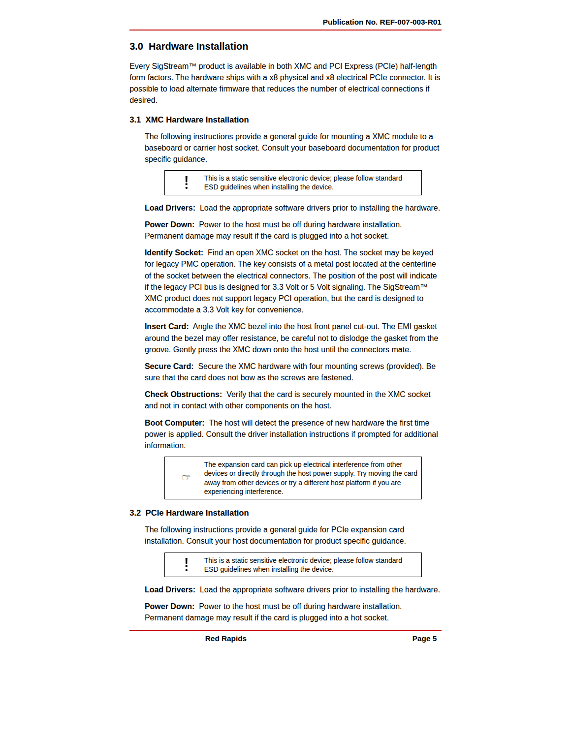Publication No. REF-007-003-R01
3.0 Hardware Installation
Every SigStream™ product is available in both XMC and PCI Express (PCIe) half-length form factors. The hardware ships with a x8 physical and x8 electrical PCIe connector. It is possible to load alternate firmware that reduces the number of electrical connections if desired.
3.1 XMC Hardware Installation
The following instructions provide a general guide for mounting a XMC module to a baseboard or carrier host socket. Consult your baseboard documentation for product specific guidance.
!•
This is a static sensitive electronic device; please follow standard ESD guidelines when installing the device.
Load Drivers: Load the appropriate software drivers prior to installing the hardware.
Power Down: Power to the host must be off during hardware installation. Permanent damage may result if the card is plugged into a hot socket.
Identify Socket: Find an open XMC socket on the host. The socket may be keyed for legacy PMC operation. The key consists of a metal post located at the centerline of the socket between the electrical connectors. The position of the post will indicate if the legacy PCI bus is designed for 3.3 Volt or 5 Volt signaling. The SigStream™ XMC product does not support legacy PCI operation, but the card is designed to accommodate a 3.3 Volt key for convenience.
Insert Card: Angle the XMC bezel into the host front panel cut-out. The EMI gasket around the bezel may offer resistance, be careful not to dislodge the gasket from the groove. Gently press the XMC down onto the host until the connectors mate.
Secure Card: Secure the XMC hardware with four mounting screws (provided). Be sure that the card does not bow as the screws are fastened.
Check Obstructions: Verify that the card is securely mounted in the XMC socket and not in contact with other components on the host.
Boot Computer: The host will detect the presence of new hardware the first time power is applied. Consult the driver installation instructions if prompted for additional information.
☞
The expansion card can pick up electrical interference from other devices or directly through the host power supply. Try moving the card away from other devices or try a different host platform if you are experiencing interference.
3.2 PCIe Hardware Installation
The following instructions provide a general guide for PCIe expansion card installation. Consult your host documentation for product specific guidance.
!•
This is a static sensitive electronic device; please follow standard ESD guidelines when installing the device.
Load Drivers: Load the appropriate software drivers prior to installing the hardware.
Power Down: Power to the host must be off during hardware installation. Permanent damage may result if the card is plugged into a hot socket.
Red Rapids
Page 5